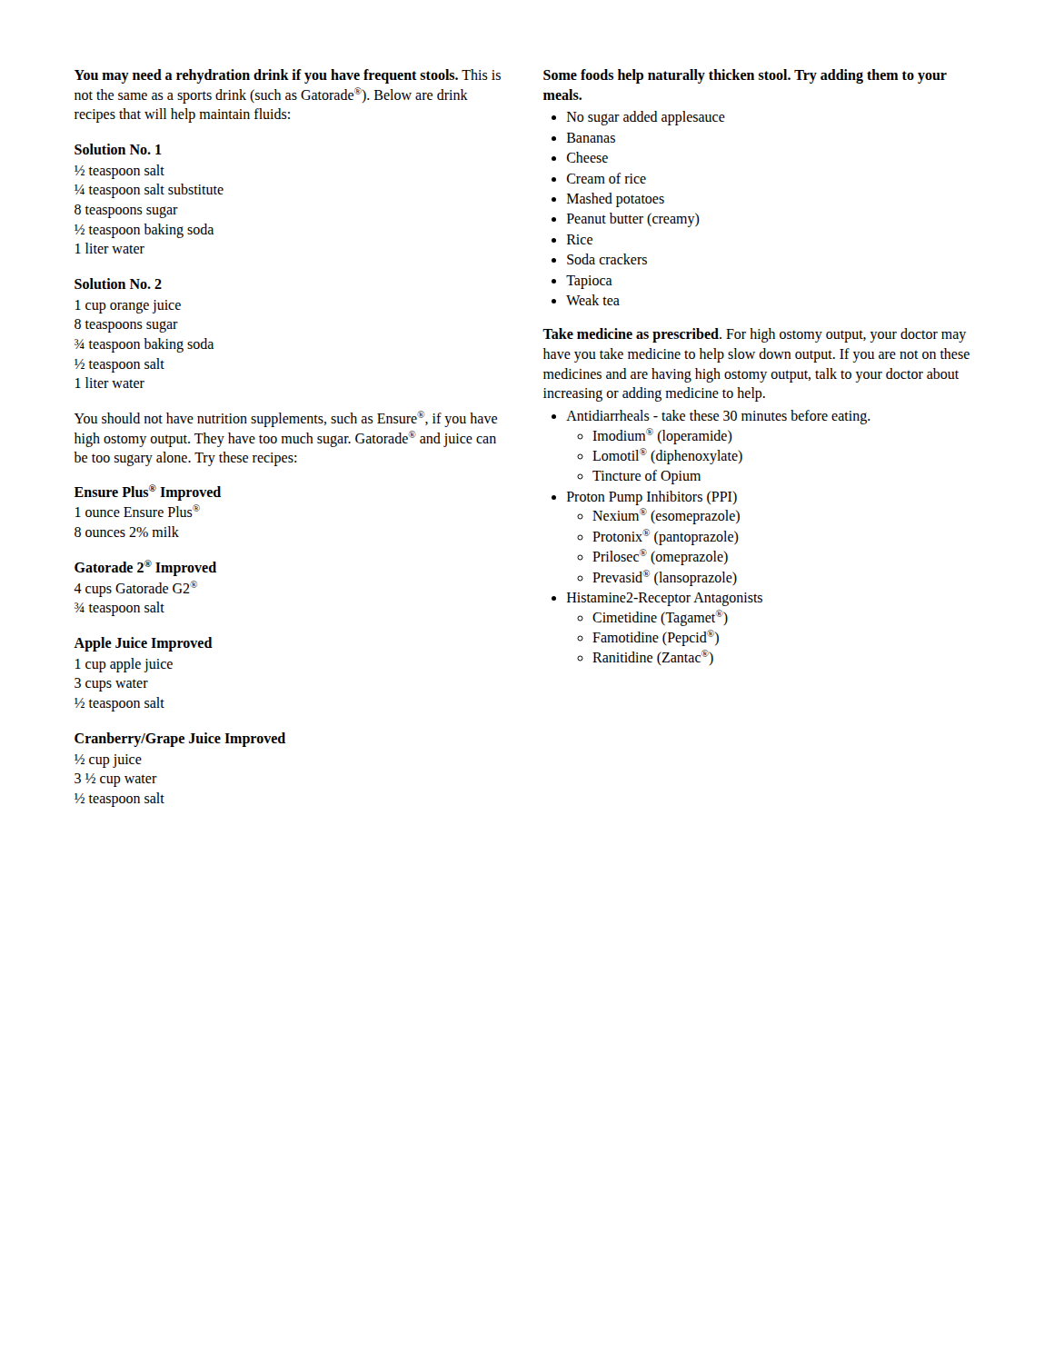You may need a rehydration drink if you have frequent stools. This is not the same as a sports drink (such as Gatorade®). Below are drink recipes that will help maintain fluids:
Solution No. 1
½ teaspoon salt
¼ teaspoon salt substitute
8 teaspoons sugar
½ teaspoon baking soda
1 liter water
Solution No. 2
1 cup orange juice
8 teaspoons sugar
¾ teaspoon baking soda
½ teaspoon salt
1 liter water
You should not have nutrition supplements, such as Ensure®, if you have high ostomy output. They have too much sugar. Gatorade® and juice can be too sugary alone. Try these recipes:
Ensure Plus® Improved
1 ounce Ensure Plus®
8 ounces 2% milk
Gatorade 2® Improved
4 cups Gatorade G2®
¾ teaspoon salt
Apple Juice Improved
1 cup apple juice
3 cups water
½ teaspoon salt
Cranberry/Grape Juice Improved
½ cup juice
3 ½ cup water
½ teaspoon salt
Some foods help naturally thicken stool. Try adding them to your meals.
No sugar added applesauce
Bananas
Cheese
Cream of rice
Mashed potatoes
Peanut butter (creamy)
Rice
Soda crackers
Tapioca
Weak tea
Take medicine as prescribed. For high ostomy output, your doctor may have you take medicine to help slow down output. If you are not on these medicines and are having high ostomy output, talk to your doctor about increasing or adding medicine to help.
Antidiarrheals - take these 30 minutes before eating.
Imodium® (loperamide)
Lomotil® (diphenoxylate)
Tincture of Opium
Proton Pump Inhibitors (PPI)
Nexium® (esomeprazole)
Protonix® (pantoprazole)
Prilosec® (omeprazole)
Prevasid® (lansoprazole)
Histamine2-Receptor Antagonists
Cimetidine (Tagamet®)
Famotidine (Pepcid®)
Ranitidine (Zantac®)